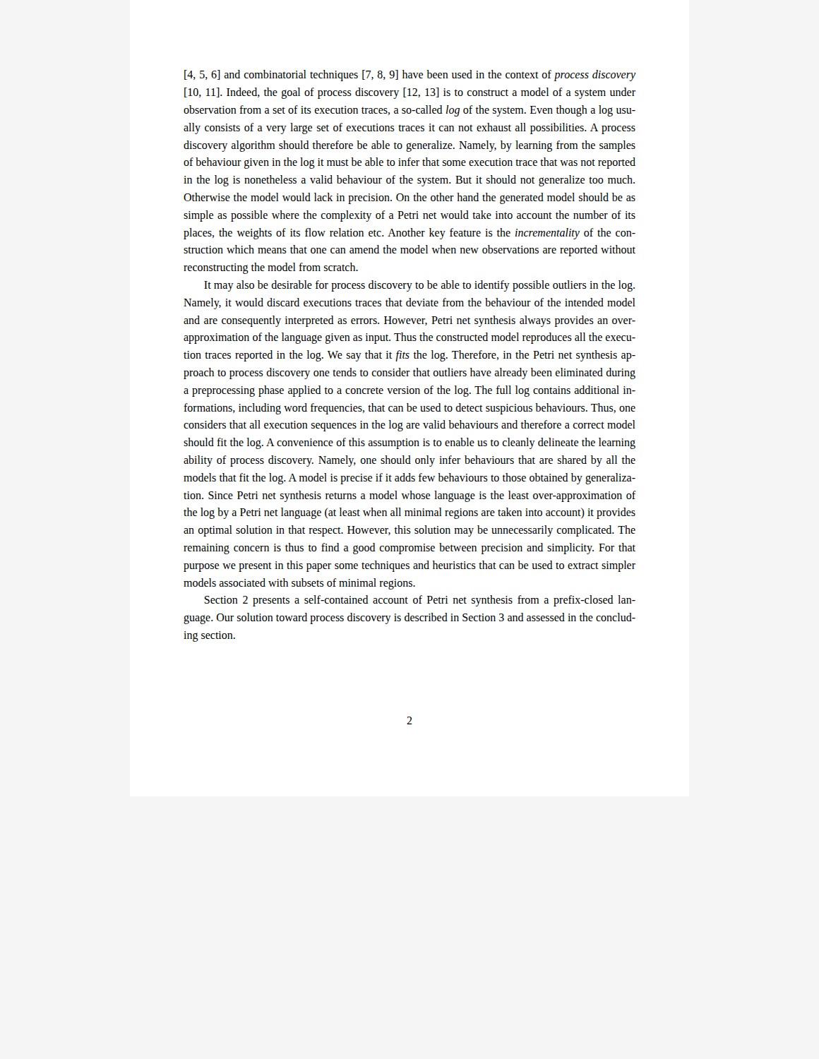[4, 5, 6] and combinatorial techniques [7, 8, 9] have been used in the context of process discovery [10, 11]. Indeed, the goal of process discovery [12, 13] is to construct a model of a system under observation from a set of its execution traces, a so-called log of the system. Even though a log usually consists of a very large set of executions traces it can not exhaust all possibilities. A process discovery algorithm should therefore be able to generalize. Namely, by learning from the samples of behaviour given in the log it must be able to infer that some execution trace that was not reported in the log is nonetheless a valid behaviour of the system. But it should not generalize too much. Otherwise the model would lack in precision. On the other hand the generated model should be as simple as possible where the complexity of a Petri net would take into account the number of its places, the weights of its flow relation etc. Another key feature is the incrementality of the construction which means that one can amend the model when new observations are reported without reconstructing the model from scratch.
It may also be desirable for process discovery to be able to identify possible outliers in the log. Namely, it would discard executions traces that deviate from the behaviour of the intended model and are consequently interpreted as errors. However, Petri net synthesis always provides an over-approximation of the language given as input. Thus the constructed model reproduces all the execution traces reported in the log. We say that it fits the log. Therefore, in the Petri net synthesis approach to process discovery one tends to consider that outliers have already been eliminated during a preprocessing phase applied to a concrete version of the log. The full log contains additional informations, including word frequencies, that can be used to detect suspicious behaviours. Thus, one considers that all execution sequences in the log are valid behaviours and therefore a correct model should fit the log. A convenience of this assumption is to enable us to cleanly delineate the learning ability of process discovery. Namely, one should only infer behaviours that are shared by all the models that fit the log. A model is precise if it adds few behaviours to those obtained by generalization. Since Petri net synthesis returns a model whose language is the least over-approximation of the log by a Petri net language (at least when all minimal regions are taken into account) it provides an optimal solution in that respect. However, this solution may be unnecessarily complicated. The remaining concern is thus to find a good compromise between precision and simplicity. For that purpose we present in this paper some techniques and heuristics that can be used to extract simpler models associated with subsets of minimal regions.
Section 2 presents a self-contained account of Petri net synthesis from a prefix-closed language. Our solution toward process discovery is described in Section 3 and assessed in the concluding section.
2